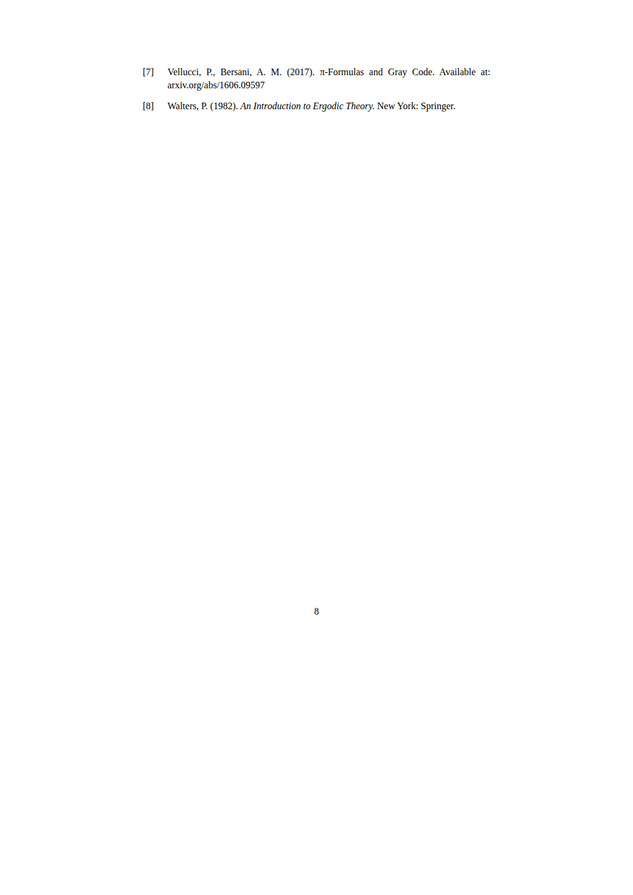[7] Vellucci, P., Bersani, A. M. (2017). π-Formulas and Gray Code. Available at: arxiv.org/abs/1606.09597
[8] Walters, P. (1982). An Introduction to Ergodic Theory. New York: Springer.
8